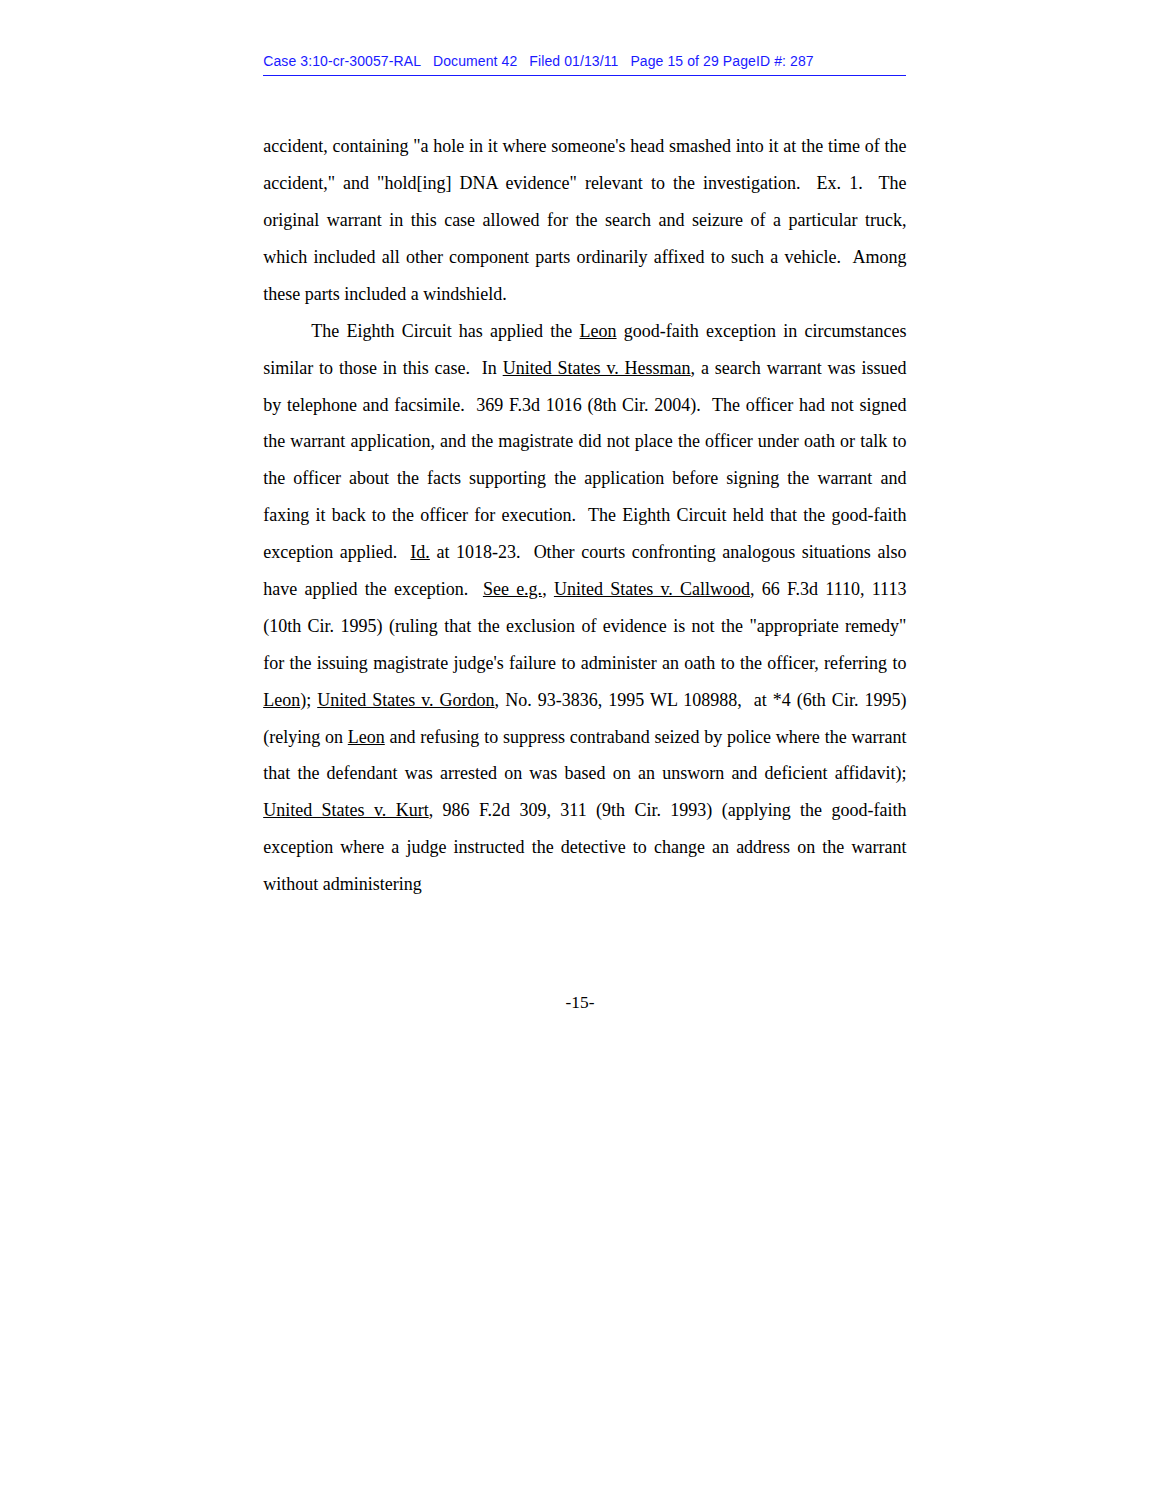Case 3:10-cr-30057-RAL Document 42 Filed 01/13/11 Page 15 of 29 PageID #: 287
accident, containing "a hole in it where someone's head smashed into it at the time of the accident," and "hold[ing] DNA evidence" relevant to the investigation. Ex. 1. The original warrant in this case allowed for the search and seizure of a particular truck, which included all other component parts ordinarily affixed to such a vehicle. Among these parts included a windshield.
The Eighth Circuit has applied the Leon good-faith exception in circumstances similar to those in this case. In United States v. Hessman, a search warrant was issued by telephone and facsimile. 369 F.3d 1016 (8th Cir. 2004). The officer had not signed the warrant application, and the magistrate did not place the officer under oath or talk to the officer about the facts supporting the application before signing the warrant and faxing it back to the officer for execution. The Eighth Circuit held that the good-faith exception applied. Id. at 1018-23. Other courts confronting analogous situations also have applied the exception. See e.g., United States v. Callwood, 66 F.3d 1110, 1113 (10th Cir. 1995) (ruling that the exclusion of evidence is not the "appropriate remedy" for the issuing magistrate judge's failure to administer an oath to the officer, referring to Leon); United States v. Gordon, No. 93-3836, 1995 WL 108988, at *4 (6th Cir. 1995) (relying on Leon and refusing to suppress contraband seized by police where the warrant that the defendant was arrested on was based on an unsworn and deficient affidavit); United States v. Kurt, 986 F.2d 309, 311 (9th Cir. 1993) (applying the good-faith exception where a judge instructed the detective to change an address on the warrant without administering
-15-